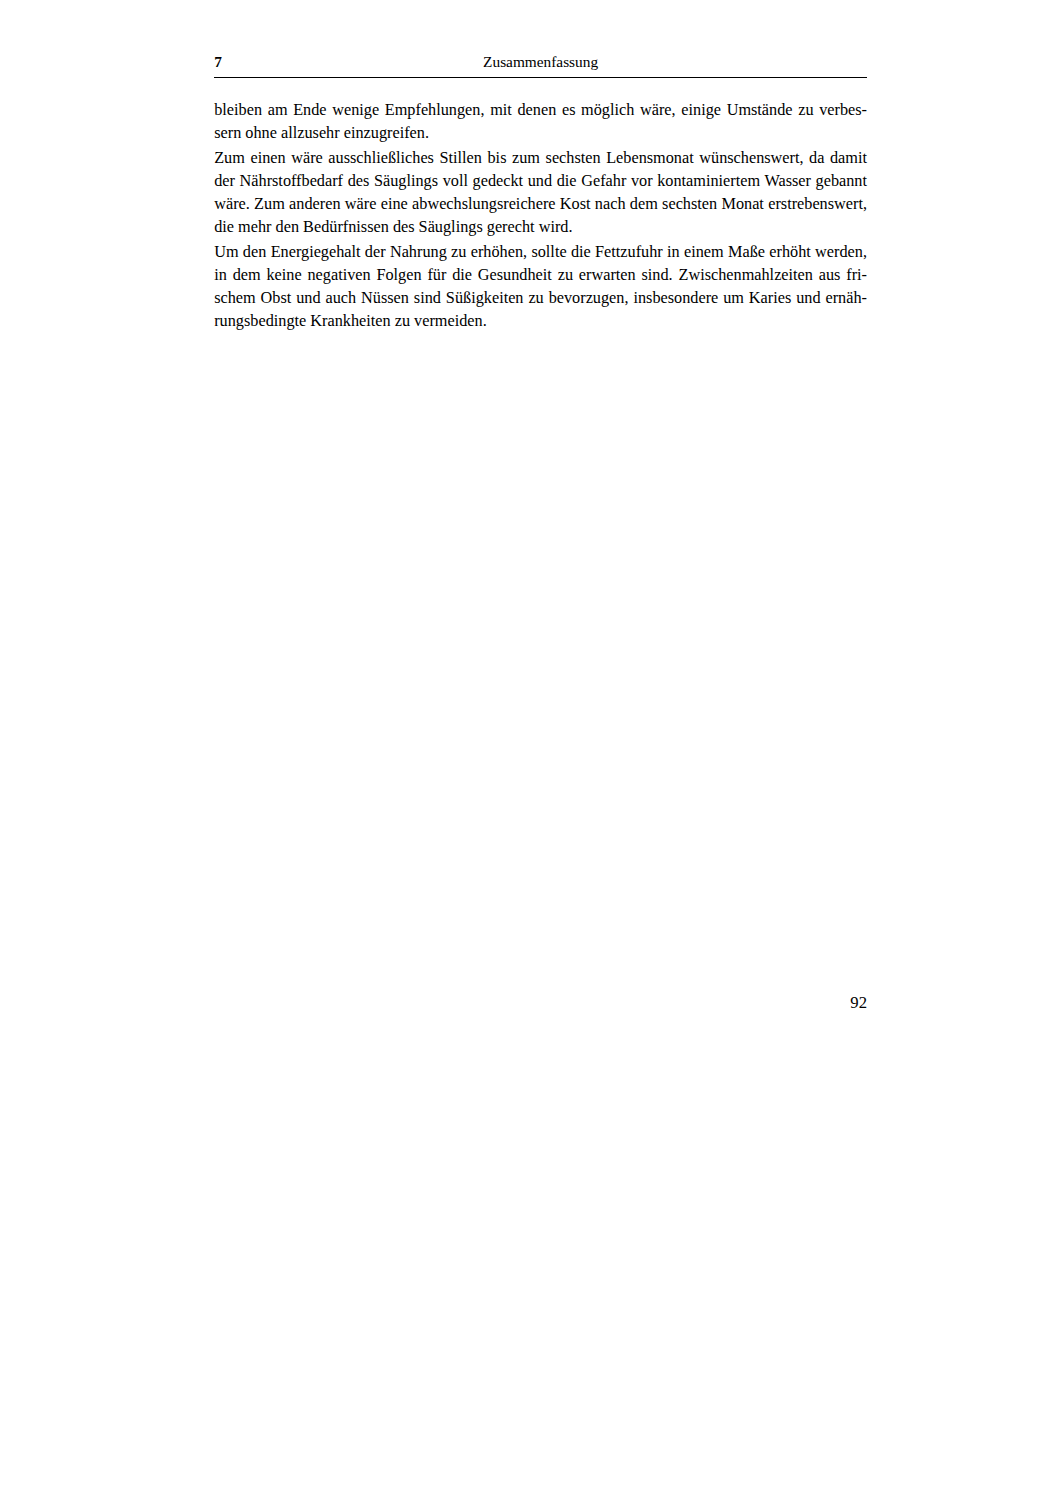7 Zusammenfassung
bleiben am Ende wenige Empfehlungen, mit denen es möglich wäre, einige Umstände zu verbessern ohne allzusehr einzugreifen.
Zum einen wäre ausschließliches Stillen bis zum sechsten Lebensmonat wünschenswert, da damit der Nährstoffbedarf des Säuglings voll gedeckt und die Gefahr vor kontaminiertem Wasser gebannt wäre. Zum anderen wäre eine abwechslungsreichere Kost nach dem sechsten Monat erstrebenswert, die mehr den Bedürfnissen des Säuglings gerecht wird.
Um den Energiegehalt der Nahrung zu erhöhen, sollte die Fettzufuhr in einem Maße erhöht werden, in dem keine negativen Folgen für die Gesundheit zu erwarten sind. Zwischenmahlzeiten aus frischem Obst und auch Nüssen sind Süßigkeiten zu bevorzugen, insbesondere um Karies und ernährungsbedingte Krankheiten zu vermeiden.
92